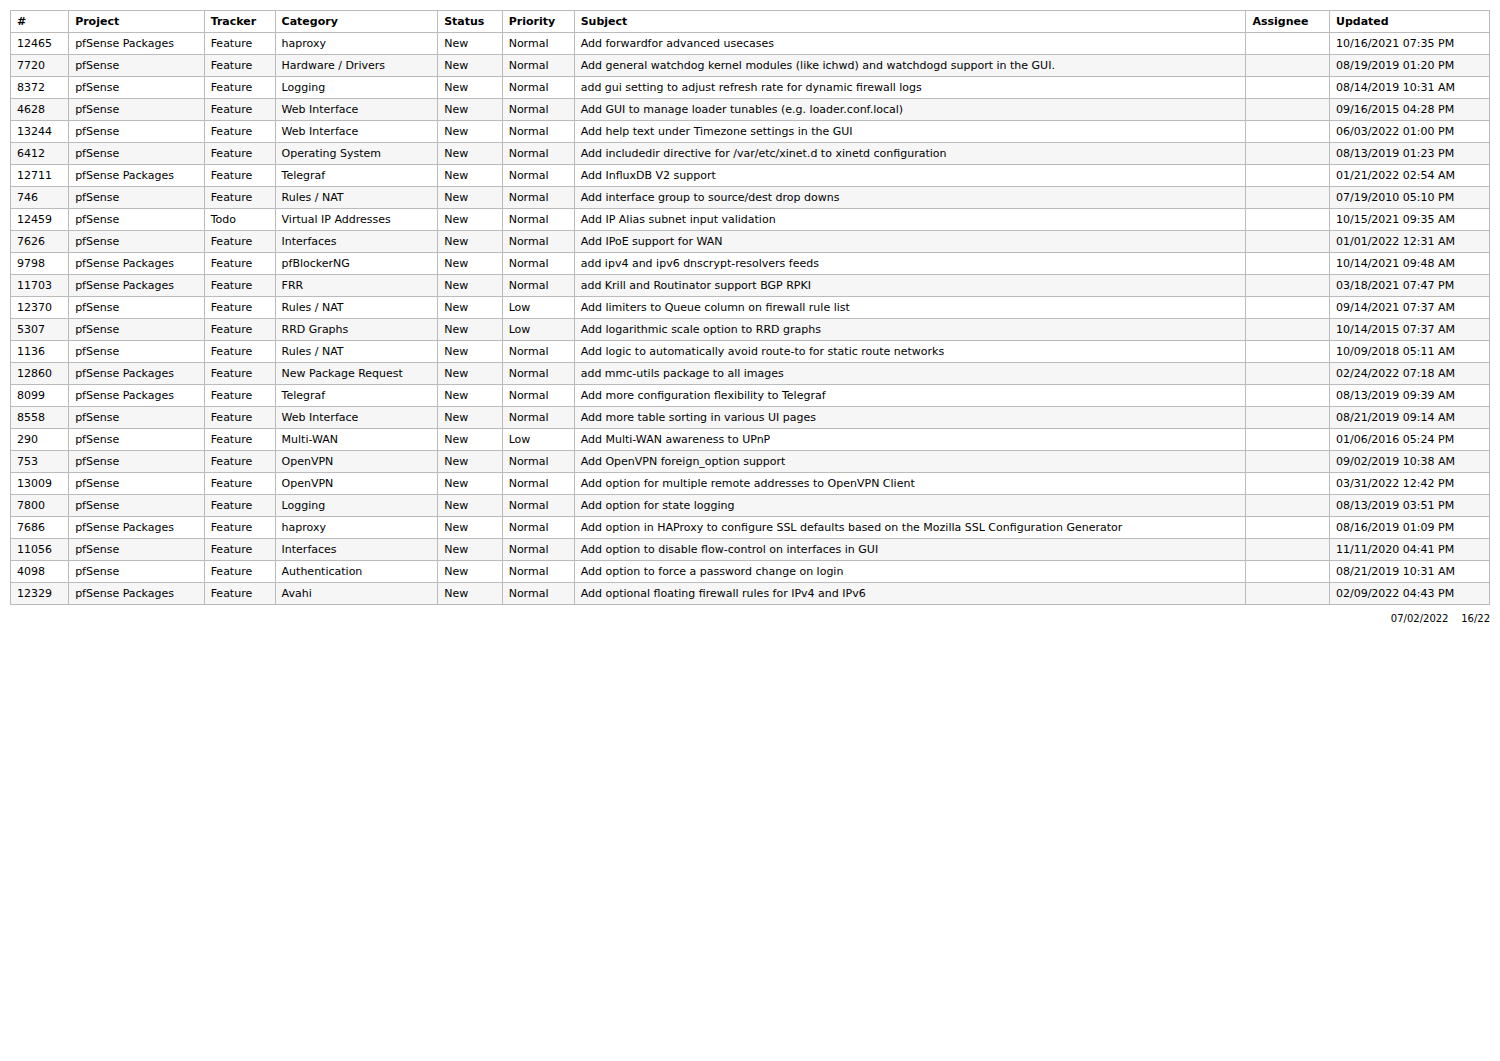| # | Project | Tracker | Category | Status | Priority | Subject | Assignee | Updated |
| --- | --- | --- | --- | --- | --- | --- | --- | --- |
| 12465 | pfSense Packages | Feature | haproxy | New | Normal | Add forwardfor advanced usecases | | 10/16/2021 07:35 PM |
| 7720 | pfSense | Feature | Hardware / Drivers | New | Normal | Add general watchdog kernel modules (like ichwd) and watchdogd support in the GUI. | | 08/19/2019 01:20 PM |
| 8372 | pfSense | Feature | Logging | New | Normal | add gui setting to adjust refresh rate for dynamic firewall logs | | 08/14/2019 10:31 AM |
| 4628 | pfSense | Feature | Web Interface | New | Normal | Add GUI to manage loader tunables (e.g. loader.conf.local) | | 09/16/2015 04:28 PM |
| 13244 | pfSense | Feature | Web Interface | New | Normal | Add help text under Timezone settings in the GUI | | 06/03/2022 01:00 PM |
| 6412 | pfSense | Feature | Operating System | New | Normal | Add includedir directive for /var/etc/xinet.d to xinetd configuration | | 08/13/2019 01:23 PM |
| 12711 | pfSense Packages | Feature | Telegraf | New | Normal | Add InfluxDB V2 support | | 01/21/2022 02:54 AM |
| 746 | pfSense | Feature | Rules / NAT | New | Normal | Add interface group to source/dest drop downs | | 07/19/2010 05:10 PM |
| 12459 | pfSense | Todo | Virtual IP Addresses | New | Normal | Add IP Alias subnet input validation | | 10/15/2021 09:35 AM |
| 7626 | pfSense | Feature | Interfaces | New | Normal | Add IPoE support for WAN | | 01/01/2022 12:31 AM |
| 9798 | pfSense Packages | Feature | pfBlockerNG | New | Normal | add ipv4 and ipv6 dnscrypt-resolvers feeds | | 10/14/2021 09:48 AM |
| 11703 | pfSense Packages | Feature | FRR | New | Normal | add Krill and Routinator support BGP RPKI | | 03/18/2021 07:47 PM |
| 12370 | pfSense | Feature | Rules / NAT | New | Low | Add limiters to Queue column on firewall rule list | | 09/14/2021 07:37 AM |
| 5307 | pfSense | Feature | RRD Graphs | New | Low | Add logarithmic scale option to RRD graphs | | 10/14/2015 07:37 AM |
| 1136 | pfSense | Feature | Rules / NAT | New | Normal | Add logic to automatically avoid route-to for static route networks | | 10/09/2018 05:11 AM |
| 12860 | pfSense Packages | Feature | New Package Request | New | Normal | add mmc-utils package to all images | | 02/24/2022 07:18 AM |
| 8099 | pfSense Packages | Feature | Telegraf | New | Normal | Add more configuration flexibility to Telegraf | | 08/13/2019 09:39 AM |
| 8558 | pfSense | Feature | Web Interface | New | Normal | Add more table sorting in various UI pages | | 08/21/2019 09:14 AM |
| 290 | pfSense | Feature | Multi-WAN | New | Low | Add Multi-WAN awareness to UPnP | | 01/06/2016 05:24 PM |
| 753 | pfSense | Feature | OpenVPN | New | Normal | Add OpenVPN foreign_option support | | 09/02/2019 10:38 AM |
| 13009 | pfSense | Feature | OpenVPN | New | Normal | Add option for multiple remote addresses to OpenVPN Client | | 03/31/2022 12:42 PM |
| 7800 | pfSense | Feature | Logging | New | Normal | Add option for state logging | | 08/13/2019 03:51 PM |
| 7686 | pfSense Packages | Feature | haproxy | New | Normal | Add option in HAProxy to configure SSL defaults based on the Mozilla SSL Configuration Generator | | 08/16/2019 01:09 PM |
| 11056 | pfSense | Feature | Interfaces | New | Normal | Add option to disable flow-control on interfaces in GUI | | 11/11/2020 04:41 PM |
| 4098 | pfSense | Feature | Authentication | New | Normal | Add option to force a password change on login | | 08/21/2019 10:31 AM |
| 12329 | pfSense Packages | Feature | Avahi | New | Normal | Add optional floating firewall rules for IPv4 and IPv6 | | 02/09/2022 04:43 PM |
07/02/2022 16/22